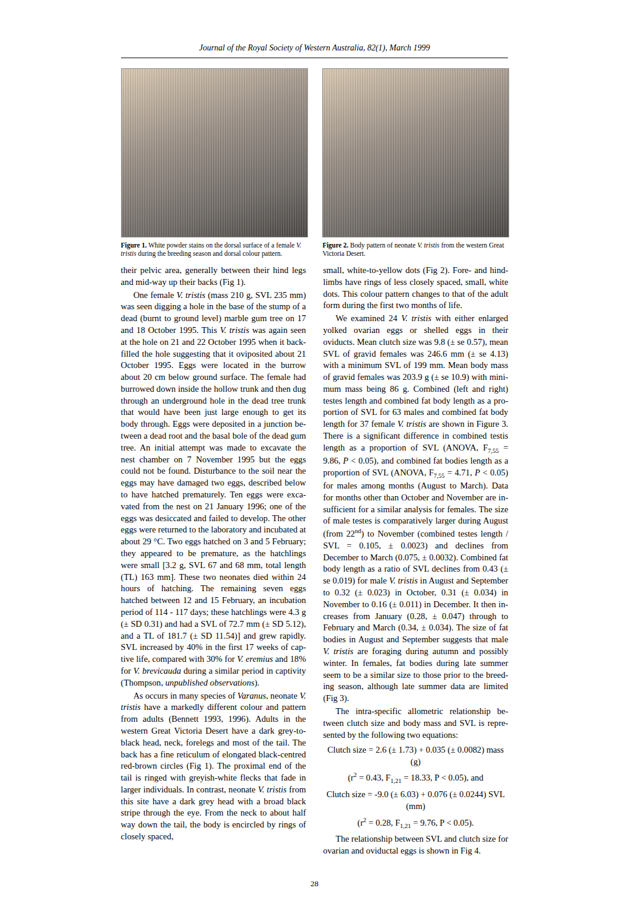Journal of the Royal Society of Western Australia, 82(1), March 1999
Figure 1. White powder stains on the dorsal surface of a female V. tristis during the breeding season and dorsal colour pattern.
Figure 2. Body pattern of neonate V. tristis from the western Great Victoria Desert.
their pelvic area, generally between their hind legs and mid-way up their backs (Fig 1).
One female V. tristis (mass 210 g, SVL 235 mm) was seen digging a hole in the base of the stump of a dead (burnt to ground level) marble gum tree on 17 and 18 October 1995. This V. tristis was again seen at the hole on 21 and 22 October 1995 when it back-filled the hole suggesting that it oviposited about 21 October 1995. Eggs were located in the burrow about 20 cm below ground surface. The female had burrowed down inside the hollow trunk and then dug through an underground hole in the dead tree trunk that would have been just large enough to get its body through. Eggs were deposited in a junction between a dead root and the basal bole of the dead gum tree. An initial attempt was made to excavate the nest chamber on 7 November 1995 but the eggs could not be found. Disturbance to the soil near the eggs may have damaged two eggs, described below to have hatched prematurely. Ten eggs were excavated from the nest on 21 January 1996; one of the eggs was desiccated and failed to develop. The other eggs were returned to the laboratory and incubated at about 29 °C. Two eggs hatched on 3 and 5 February; they appeared to be premature, as the hatchlings were small [3.2 g, SVL 67 and 68 mm, total length (TL) 163 mm]. These two neonates died within 24 hours of hatching. The remaining seven eggs hatched between 12 and 15 February, an incubation period of 114 - 117 days; these hatchlings were 4.3 g (± SD 0.31) and had a SVL of 72.7 mm (± SD 5.12), and a TL of 181.7 (± SD 11.54)] and grew rapidly. SVL increased by 40% in the first 17 weeks of captive life, compared with 30% for V. eremius and 18% for V. brevicauda during a similar period in captivity (Thompson, unpublished observations).
As occurs in many species of Varanus, neonate V. tristis have a markedly different colour and pattern from adults (Bennett 1993, 1996). Adults in the western Great Victoria Desert have a dark grey-to-black head, neck, forelegs and most of the tail. The back has a fine reticulum of elongated black-centred red-brown circles (Fig 1). The proximal end of the tail is ringed with greyish-white flecks that fade in larger individuals. In contrast, neonate V. tristis from this site have a dark grey head with a broad black stripe through the eye. From the neck to about half way down the tail, the body is encircled by rings of closely spaced,
small, white-to-yellow dots (Fig 2). Fore- and hind-limbs have rings of less closely spaced, small, white dots. This colour pattern changes to that of the adult form during the first two months of life.
We examined 24 V. tristis with either enlarged yolked ovarian eggs or shelled eggs in their oviducts. Mean clutch size was 9.8 (± se 0.57), mean SVL of gravid females was 246.6 mm (± se 4.13) with a minimum SVL of 199 mm. Mean body mass of gravid females was 203.9 g (± se 10.9) with minimum mass being 86 g. Combined (left and right) testes length and combined fat body length as a proportion of SVL for 63 males and combined fat body length for 37 female V. tristis are shown in Figure 3. There is a significant difference in combined testis length as a proportion of SVL (ANOVA, F7,55 = 9.86, P < 0.05), and combined fat bodies length as a proportion of SVL (ANOVA, F7,55 = 4.71, P < 0.05) for males among months (August to March). Data for months other than October and November are insufficient for a similar analysis for females. The size of male testes is comparatively larger during August (from 22nd) to November (combined testes length / SVL = 0.105, ± 0.0023) and declines from December to March (0.075, ± 0.0032). Combined fat body length as a ratio of SVL declines from 0.43 (± se 0.019) for male V. tristis in August and September to 0.32 (± 0.023) in October, 0.31 (± 0.034) in November to 0.16 (± 0.011) in December. It then increases from January (0.28, ± 0.047) through to February and March (0.34, ± 0.034). The size of fat bodies in August and September suggests that male V. tristis are foraging during autumn and possibly winter. In females, fat bodies during late summer seem to be a similar size to those prior to the breeding season, although late summer data are limited (Fig 3).
The intra-specific allometric relationship between clutch size and body mass and SVL is represented by the following two equations:
Clutch size = 2.6 (± 1.73) + 0.035 (± 0.0082) mass (g)
(r2 = 0.43, F1,21 = 18.33, P < 0.05), and
Clutch size = -9.0 (± 6.03) + 0.076 (± 0.0244) SVL (mm)
(r2 = 0.28, F1,21 = 9.76, P < 0.05).
The relationship between SVL and clutch size for ovarian and oviductal eggs is shown in Fig 4.
28